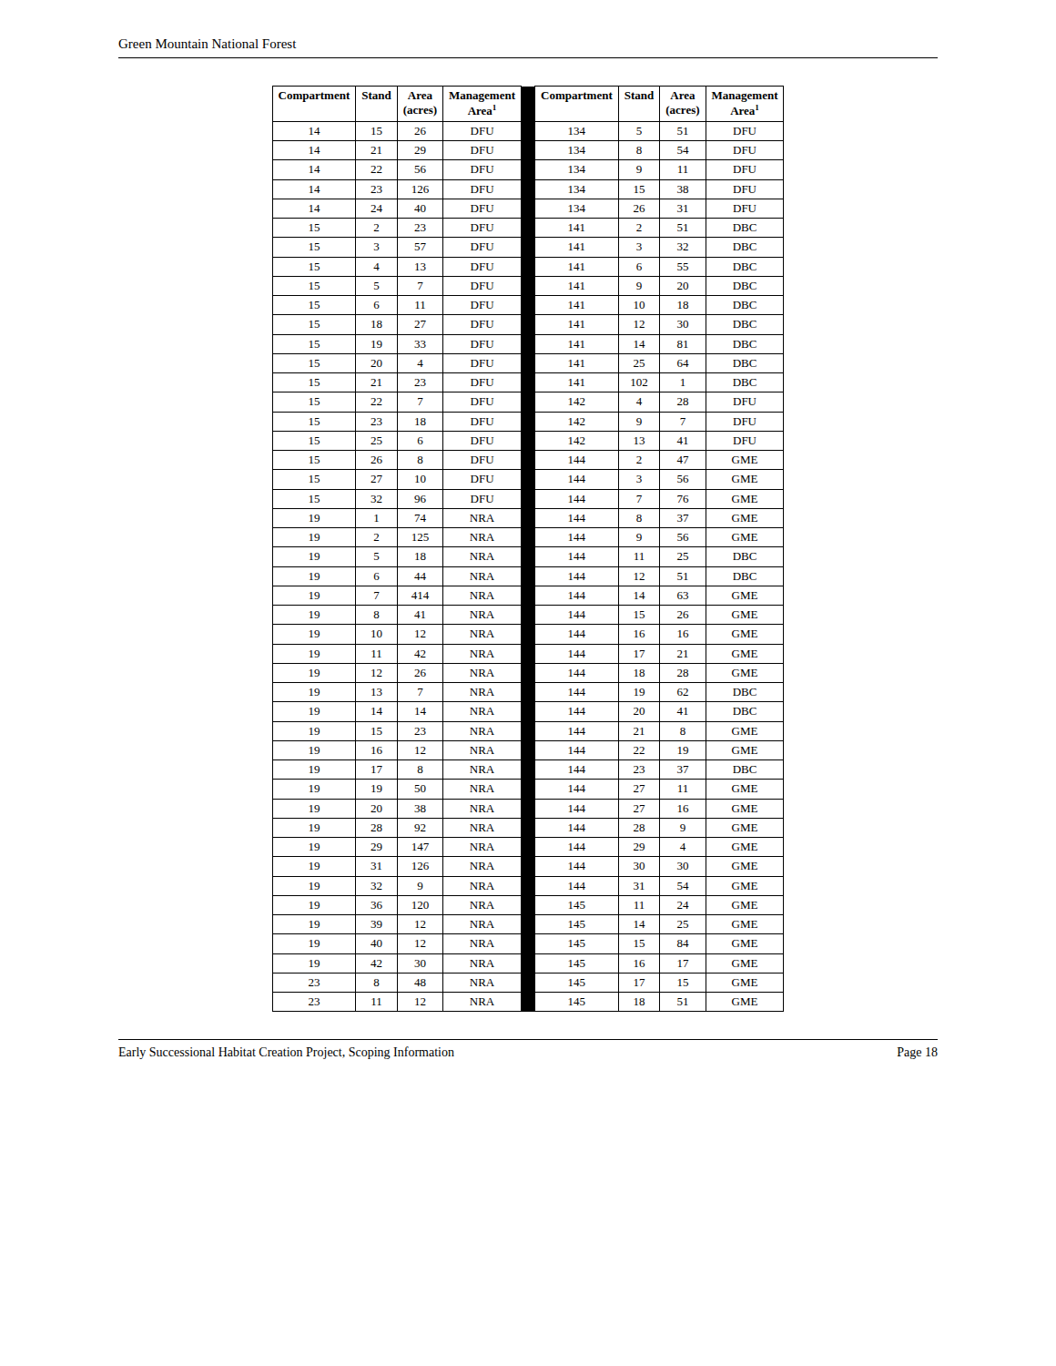Green Mountain National Forest
| Compartment | Stand | Area (acres) | Management Area 1 | | Compartment | Stand | Area (acres) | Management Area 1 |
| --- | --- | --- | --- | --- | --- | --- | --- | --- |
| 14 | 15 | 26 | DFU | | 134 | 5 | 51 | DFU |
| 14 | 21 | 29 | DFU | | 134 | 8 | 54 | DFU |
| 14 | 22 | 56 | DFU | | 134 | 9 | 11 | DFU |
| 14 | 23 | 126 | DFU | | 134 | 15 | 38 | DFU |
| 14 | 24 | 40 | DFU | | 134 | 26 | 31 | DFU |
| 15 | 2 | 23 | DFU | | 141 | 2 | 51 | DBC |
| 15 | 3 | 57 | DFU | | 141 | 3 | 32 | DBC |
| 15 | 4 | 13 | DFU | | 141 | 6 | 55 | DBC |
| 15 | 5 | 7 | DFU | | 141 | 9 | 20 | DBC |
| 15 | 6 | 11 | DFU | | 141 | 10 | 18 | DBC |
| 15 | 18 | 27 | DFU | | 141 | 12 | 30 | DBC |
| 15 | 19 | 33 | DFU | | 141 | 14 | 81 | DBC |
| 15 | 20 | 4 | DFU | | 141 | 25 | 64 | DBC |
| 15 | 21 | 23 | DFU | | 141 | 102 | 1 | DBC |
| 15 | 22 | 7 | DFU | | 142 | 4 | 28 | DFU |
| 15 | 23 | 18 | DFU | | 142 | 9 | 7 | DFU |
| 15 | 25 | 6 | DFU | | 142 | 13 | 41 | DFU |
| 15 | 26 | 8 | DFU | | 144 | 2 | 47 | GME |
| 15 | 27 | 10 | DFU | | 144 | 3 | 56 | GME |
| 15 | 32 | 96 | DFU | | 144 | 7 | 76 | GME |
| 19 | 1 | 74 | NRA | | 144 | 8 | 37 | GME |
| 19 | 2 | 125 | NRA | | 144 | 9 | 56 | GME |
| 19 | 5 | 18 | NRA | | 144 | 11 | 25 | DBC |
| 19 | 6 | 44 | NRA | | 144 | 12 | 51 | DBC |
| 19 | 7 | 414 | NRA | | 144 | 14 | 63 | GME |
| 19 | 8 | 41 | NRA | | 144 | 15 | 26 | GME |
| 19 | 10 | 12 | NRA | | 144 | 16 | 16 | GME |
| 19 | 11 | 42 | NRA | | 144 | 17 | 21 | GME |
| 19 | 12 | 26 | NRA | | 144 | 18 | 28 | GME |
| 19 | 13 | 7 | NRA | | 144 | 19 | 62 | DBC |
| 19 | 14 | 14 | NRA | | 144 | 20 | 41 | DBC |
| 19 | 15 | 23 | NRA | | 144 | 21 | 8 | GME |
| 19 | 16 | 12 | NRA | | 144 | 22 | 19 | GME |
| 19 | 17 | 8 | NRA | | 144 | 23 | 37 | DBC |
| 19 | 19 | 50 | NRA | | 144 | 27 | 11 | GME |
| 19 | 20 | 38 | NRA | | 144 | 27 | 16 | GME |
| 19 | 28 | 92 | NRA | | 144 | 28 | 9 | GME |
| 19 | 29 | 147 | NRA | | 144 | 29 | 4 | GME |
| 19 | 31 | 126 | NRA | | 144 | 30 | 30 | GME |
| 19 | 32 | 9 | NRA | | 144 | 31 | 54 | GME |
| 19 | 36 | 120 | NRA | | 145 | 11 | 24 | GME |
| 19 | 39 | 12 | NRA | | 145 | 14 | 25 | GME |
| 19 | 40 | 12 | NRA | | 145 | 15 | 84 | GME |
| 19 | 42 | 30 | NRA | | 145 | 16 | 17 | GME |
| 23 | 8 | 48 | NRA | | 145 | 17 | 15 | GME |
| 23 | 11 | 12 | NRA | | 145 | 18 | 51 | GME |
Early Successional Habitat Creation Project, Scoping Information Page 18